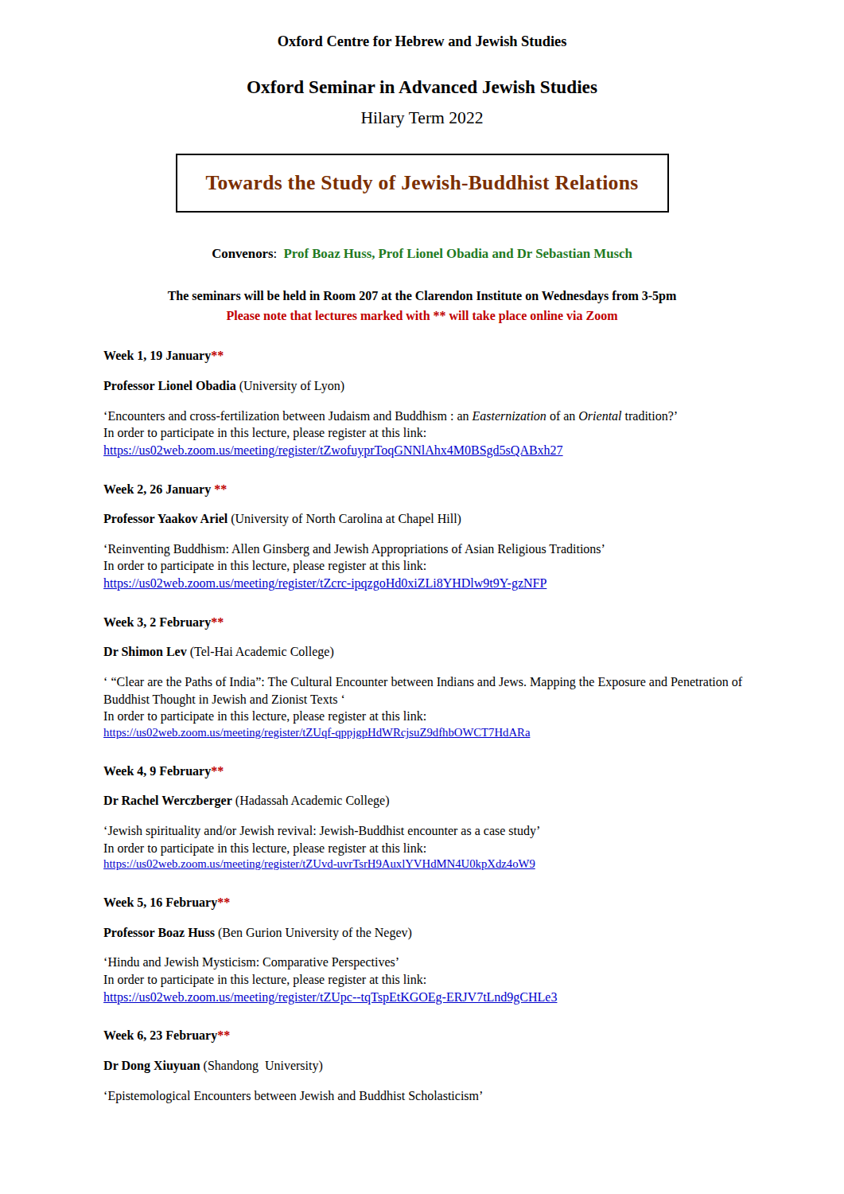Oxford Centre for Hebrew and Jewish Studies
Oxford Seminar in Advanced Jewish Studies
Hilary Term 2022
Towards the Study of Jewish-Buddhist Relations
Convenors: Prof Boaz Huss, Prof Lionel Obadia and Dr Sebastian Musch
The seminars will be held in Room 207 at the Clarendon Institute on Wednesdays from 3-5pm
Please note that lectures marked with ** will take place online via Zoom
Week 1, 19 January**
Professor Lionel Obadia (University of Lyon)
‘Encounters and cross-fertilization between Judaism and Buddhism : an Easternization of an Oriental tradition?’
In order to participate in this lecture, please register at this link:
https://us02web.zoom.us/meeting/register/tZwofuyprToqGNNlAhx4M0BSgd5sQABxh27
Week 2, 26 January **
Professor Yaakov Ariel (University of North Carolina at Chapel Hill)
‘Reinventing Buddhism: Allen Ginsberg and Jewish Appropriations of Asian Religious Traditions’
In order to participate in this lecture, please register at this link:
https://us02web.zoom.us/meeting/register/tZcrc-ipqzgoHd0xiZLi8YHDlw9t9Y-gzNFP
Week 3, 2 February**
Dr Shimon Lev (Tel-Hai Academic College)
‘ “Clear are the Paths of India”: The Cultural Encounter between Indians and Jews. Mapping the Exposure and Penetration of Buddhist Thought in Jewish and Zionist Texts ‘
In order to participate in this lecture, please register at this link:
https://us02web.zoom.us/meeting/register/tZUqf-qppjgpHdWRcjsuZ9dfhbOWCT7HdARa
Week 4, 9 February**
Dr Rachel Werczberger (Hadassah Academic College)
‘Jewish spirituality and/or Jewish revival: Jewish-Buddhist encounter as a case study’
In order to participate in this lecture, please register at this link:
https://us02web.zoom.us/meeting/register/tZUvd-uvrTsrH9AuxlYVHdMN4U0kpXdz4oW9
Week 5, 16 February**
Professor Boaz Huss (Ben Gurion University of the Negev)
‘Hindu and Jewish Mysticism: Comparative Perspectives’
In order to participate in this lecture, please register at this link:
https://us02web.zoom.us/meeting/register/tZUpc--tqTspEtKGOEg-ERJV7tLnd9gCHLe3
Week 6, 23 February**
Dr Dong Xiuyuan (Shandong University)
‘Epistemological Encounters between Jewish and Buddhist Scholasticism’